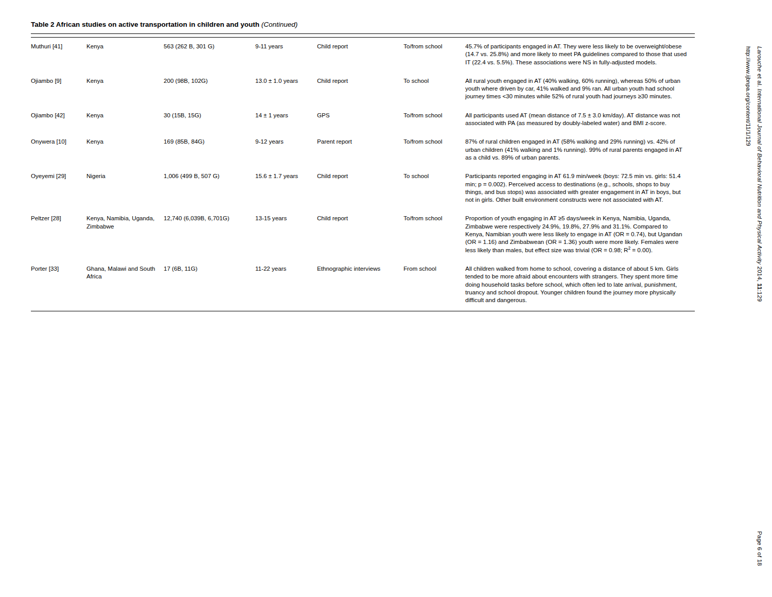Larouche et al. International Journal of Behavioral Nutrition and Physical Activity 2014, 11:129
http://www.ijbnpa.org/content/11/1/129
Page 6 of 18
Table 2 African studies on active transportation in children and youth (Continued)
| Muthuri [41] | Kenya | 563 (262 B, 301 G) | 9-11 years | Child report | To/from school | 45.7% of participants engaged in AT. They were less likely to be overweight/obese (14.7 vs. 25.8%) and more likely to meet PA guidelines compared to those that used IT (22.4 vs. 5.5%). These associations were NS in fully-adjusted models. |
| Ojiambo [9] | Kenya | 200 (98B, 102G) | 13.0 ± 1.0 years | Child report | To school | All rural youth engaged in AT (40% walking, 60% running), whereas 50% of urban youth where driven by car, 41% walked and 9% ran. All urban youth had school journey times <30 minutes while 52% of rural youth had journeys ≥30 minutes. |
| Ojiambo [42] | Kenya | 30 (15B, 15G) | 14 ± 1 years | GPS | To/from school | All participants used AT (mean distance of 7.5 ± 3.0 km/day). AT distance was not associated with PA (as measured by doubly-labeled water) and BMI z-score. |
| Onywera [10] | Kenya | 169 (85B, 84G) | 9-12 years | Parent report | To/from school | 87% of rural children engaged in AT (58% walking and 29% running) vs. 42% of urban children (41% walking and 1% running). 99% of rural parents engaged in AT as a child vs. 89% of urban parents. |
| Oyeyemi [29] | Nigeria | 1,006 (499 B, 507 G) | 15.6 ± 1.7 years | Child report | To school | Participants reported engaging in AT 61.9 min/week (boys: 72.5 min vs. girls: 51.4 min; p = 0.002). Perceived access to destinations (e.g., schools, shops to buy things, and bus stops) was associated with greater engagement in AT in boys, but not in girls. Other built environment constructs were not associated with AT. |
| Peltzer [28] | Kenya, Namibia, Uganda, Zimbabwe | 12,740 (6,039B, 6,701G) | 13-15 years | Child report | To/from school | Proportion of youth engaging in AT ≥5 days/week in Kenya, Namibia, Uganda, Zimbabwe were respectively 24.9%, 19.8%, 27.9% and 31.1%. Compared to Kenya, Namibian youth were less likely to engage in AT (OR = 0.74), but Ugandan (OR = 1.16) and Zimbabwean (OR = 1.36) youth were more likely. Females were less likely than males, but effect size was trivial (OR = 0.98; R 2 = 0.00). |
| Porter [33] | Ghana, Malawi and South Africa | 17 (6B, 11G) | 11-22 years | Ethnographic interviews | From school | All children walked from home to school, covering a distance of about 5 km. Girls tended to be more afraid about encounters with strangers. They spent more time doing household tasks before school, which often led to late arrival, punishment, truancy and school dropout. Younger children found the journey more physically difficult and dangerous. |